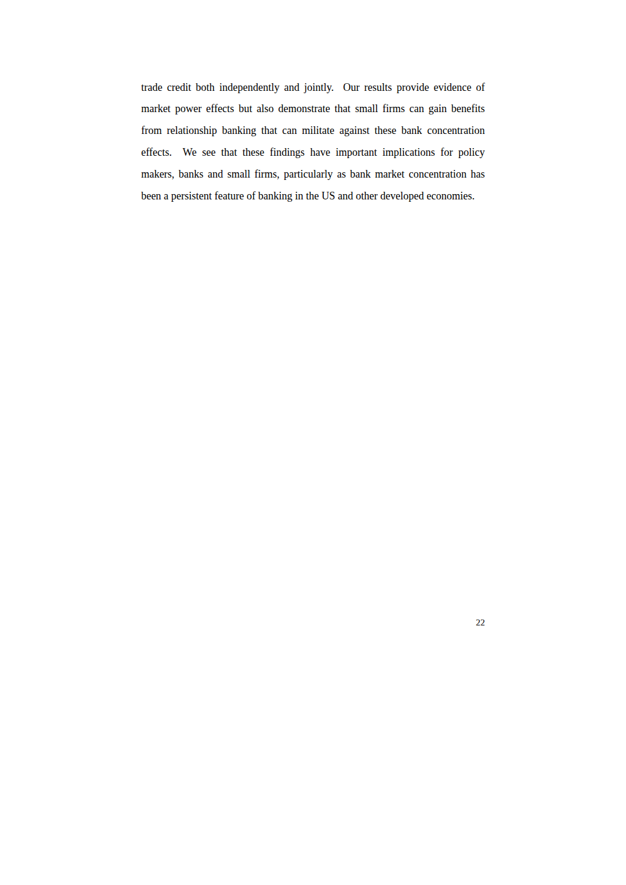trade credit both independently and jointly. Our results provide evidence of market power effects but also demonstrate that small firms can gain benefits from relationship banking that can militate against these bank concentration effects. We see that these findings have important implications for policy makers, banks and small firms, particularly as bank market concentration has been a persistent feature of banking in the US and other developed economies.
22